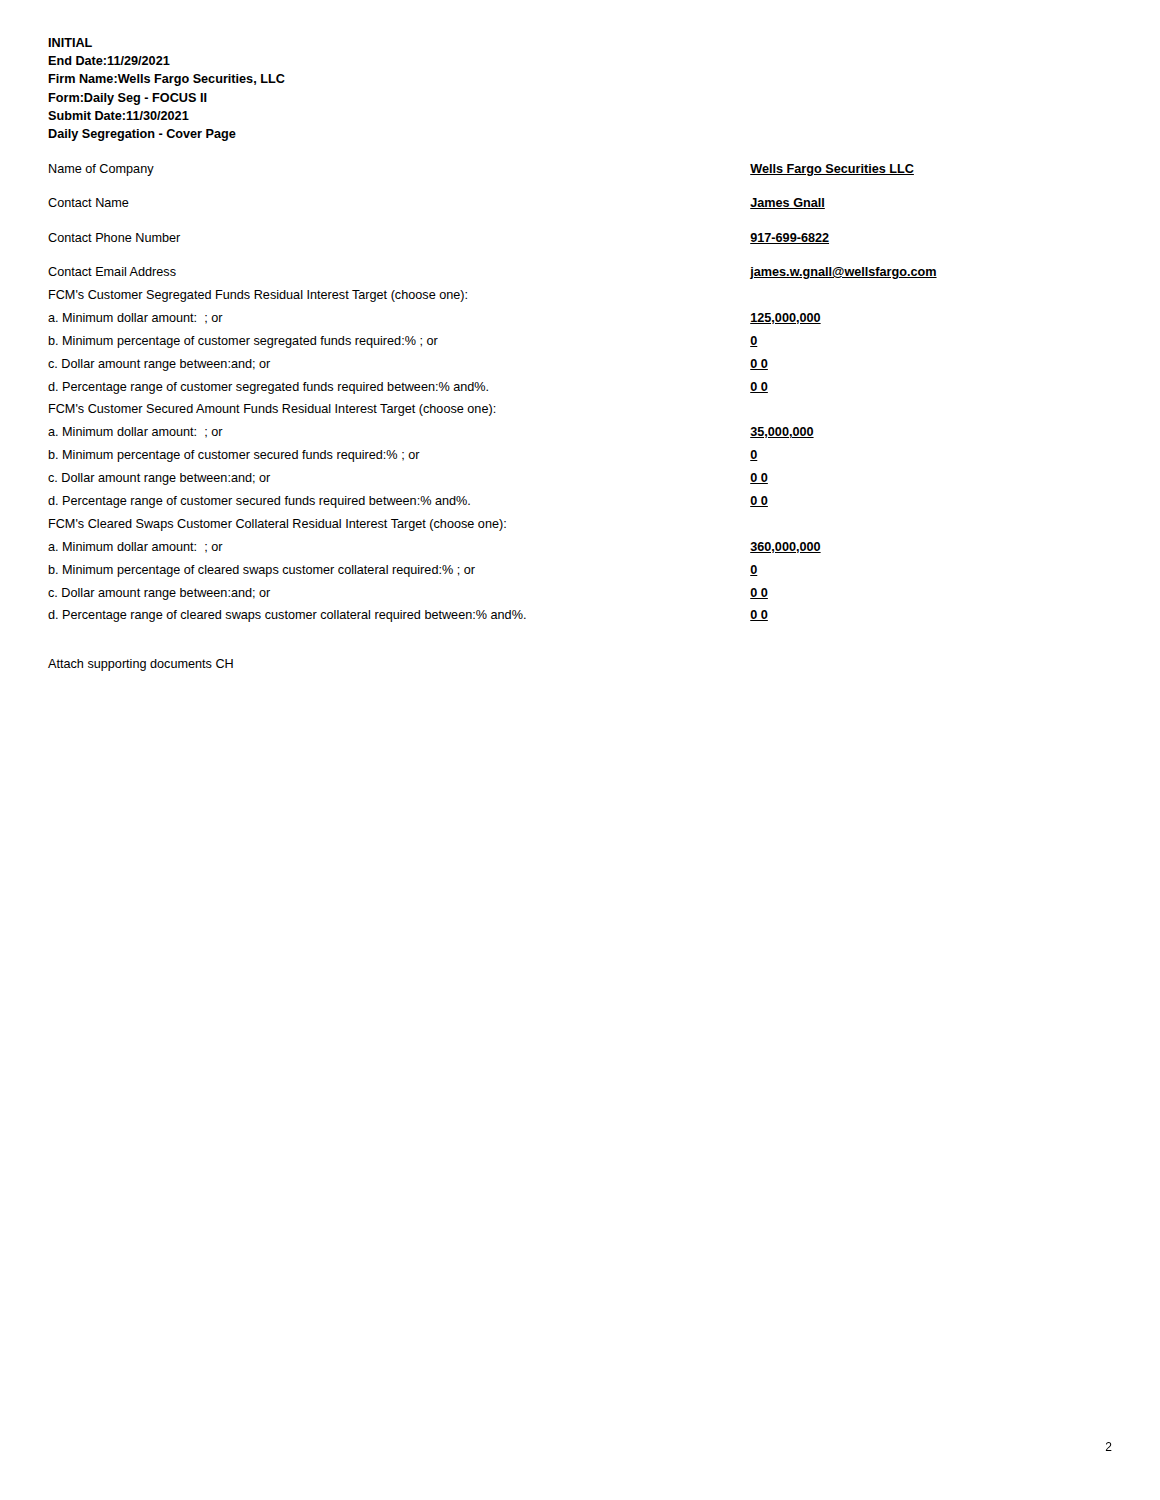INITIAL
End Date:11/29/2021
Firm Name:Wells Fargo Securities, LLC
Form:Daily Seg - FOCUS II
Submit Date:11/30/2021
Daily Segregation - Cover Page
| Name of Company | Wells Fargo Securities LLC |
| Contact Name | James Gnall |
| Contact Phone Number | 917-699-6822 |
| Contact Email Address | james.w.gnall@wellsfargo.com |
| FCM's Customer Segregated Funds Residual Interest Target (choose one): | |
| a. Minimum dollar amount: ; or | 125,000,000 |
| b. Minimum percentage of customer segregated funds required:% ; or | 0 |
| c. Dollar amount range between:and; or | 0 0 |
| d. Percentage range of customer segregated funds required between:% and%. | 0 0 |
| FCM's Customer Secured Amount Funds Residual Interest Target (choose one): | |
| a. Minimum dollar amount: ; or | 35,000,000 |
| b. Minimum percentage of customer secured funds required:% ; or | 0 |
| c. Dollar amount range between:and; or | 0 0 |
| d. Percentage range of customer secured funds required between:% and%. | 0 0 |
| FCM's Cleared Swaps Customer Collateral Residual Interest Target (choose one): | |
| a. Minimum dollar amount: ; or | 360,000,000 |
| b. Minimum percentage of cleared swaps customer collateral required:% ; or | 0 |
| c. Dollar amount range between:and; or | 0 0 |
| d. Percentage range of cleared swaps customer collateral required between:% and%. | 0 0 |
Attach supporting documents CH
2